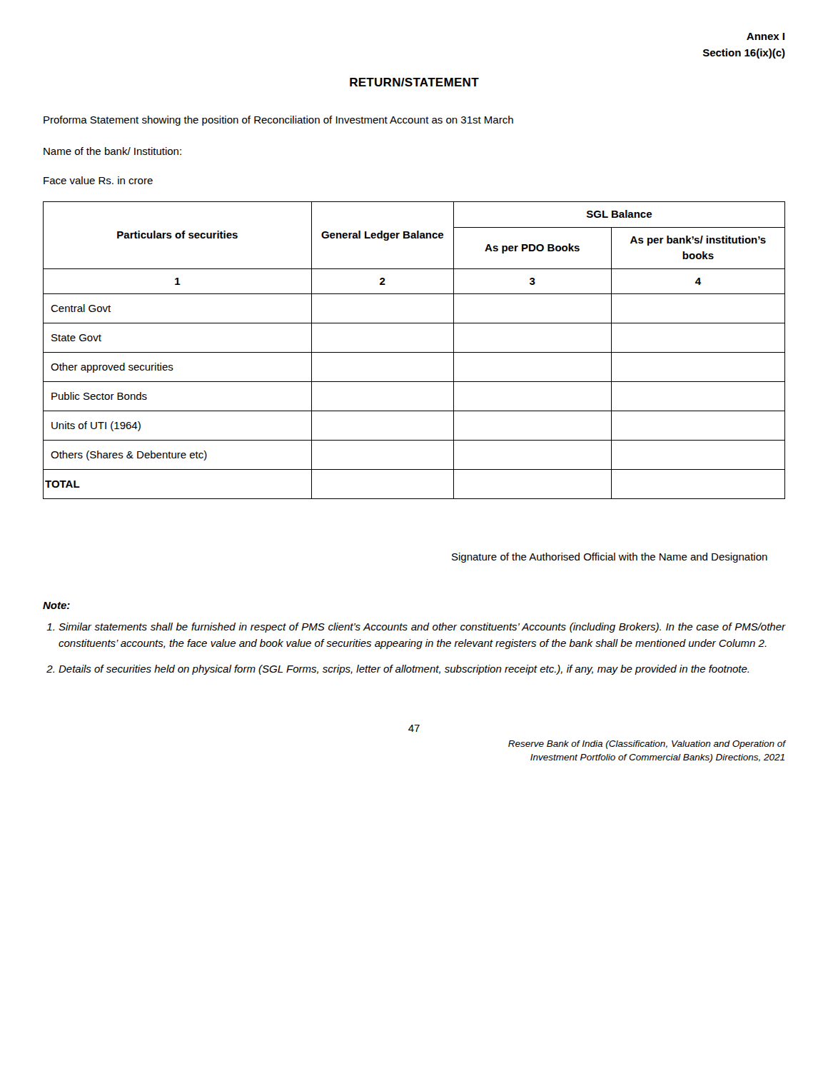Annex I
Section 16(ix)(c)
RETURN/STATEMENT
Proforma Statement showing the position of Reconciliation of Investment Account as on 31st March
Name of the bank/ Institution:
Face value Rs. in crore
| Particulars of securities | General Ledger Balance | SGL Balance |
| --- | --- | --- |
| As per PDO Books | As per bank’s/ institution’s books |
| 1 | 2 | 3 | 4 |
| Central Govt | | | |
| State Govt | | | |
| Other approved securities | | | |
| Public Sector Bonds | | | |
| Units of UTI (1964) | | | |
| Others (Shares & Debenture etc) | | | |
| TOTAL | | | |
Signature of the Authorised Official with the Name and Designation
Note:
Similar statements shall be furnished in respect of PMS client’s Accounts and other constituents’ Accounts (including Brokers). In the case of PMS/other constituents’ accounts, the face value and book value of securities appearing in the relevant registers of the bank shall be mentioned under Column 2.
Details of securities held on physical form (SGL Forms, scrips, letter of allotment, subscription receipt etc.), if any, may be provided in the footnote.
47
Reserve Bank of India (Classification, Valuation and Operation of
Investment Portfolio of Commercial Banks) Directions, 2021